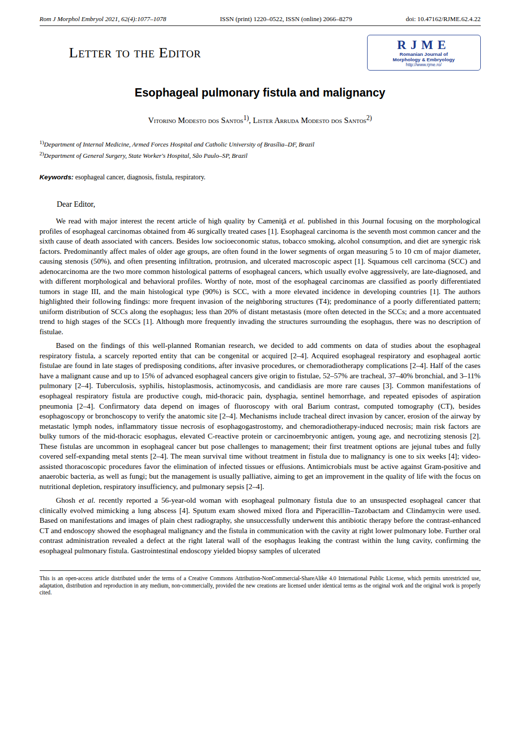Rom J Morphol Embryol 2021, 62(4):1077–1078 ISSN (print) 1220–0522, ISSN (online) 2066–8279 doi: 10.47162/RJME.62.4.22
Letter to the Editor
RJME
Romanian Journal of
Morphology & Embryology
http://www.rjme.ro/
Esophageal pulmonary fistula and malignancy
Vitorino Modesto dos Santos1), Lister Arruda Modesto dos Santos2)
1)Department of Internal Medicine, Armed Forces Hospital and Catholic University of Brasília–DF, Brazil
2)Department of General Surgery, State Worker's Hospital, São Paulo–SP, Brazil
Keywords: esophageal cancer, diagnosis, fistula, respiratory.
Dear Editor,
We read with major interest the recent article of high quality by Cameniţă et al. published in this Journal focusing on the morphological profiles of esophageal carcinomas obtained from 46 surgically treated cases [1]. Esophageal carcinoma is the seventh most common cancer and the sixth cause of death associated with cancers. Besides low socioeconomic status, tobacco smoking, alcohol consumption, and diet are synergic risk factors. Predominantly affect males of older age groups, are often found in the lower segments of organ measuring 5 to 10 cm of major diameter, causing stenosis (50%), and often presenting infiltration, protrusion, and ulcerated macroscopic aspect [1]. Squamous cell carcinoma (SCC) and adenocarcinoma are the two more common histological patterns of esophageal cancers, which usually evolve aggressively, are late-diagnosed, and with different morphological and behavioral profiles. Worthy of note, most of the esophageal carcinomas are classified as poorly differentiated tumors in stage III, and the main histological type (90%) is SCC, with a more elevated incidence in developing countries [1]. The authors highlighted their following findings: more frequent invasion of the neighboring structures (T4); predominance of a poorly differentiated pattern; uniform distribution of SCCs along the esophagus; less than 20% of distant metastasis (more often detected in the SCCs; and a more accentuated trend to high stages of the SCCs [1]. Although more frequently invading the structures surrounding the esophagus, there was no description of fistulae.
Based on the findings of this well-planned Romanian research, we decided to add comments on data of studies about the esophageal respiratory fistula, a scarcely reported entity that can be congenital or acquired [2–4]. Acquired esophageal respiratory and esophageal aortic fistulae are found in late stages of predisposing conditions, after invasive procedures, or chemoradiotherapy complications [2–4]. Half of the cases have a malignant cause and up to 15% of advanced esophageal cancers give origin to fistulae, 52–57% are tracheal, 37–40% bronchial, and 3–11% pulmonary [2–4]. Tuberculosis, syphilis, histoplasmosis, actinomycosis, and candidiasis are more rare causes [3]. Common manifestations of esophageal respiratory fistula are productive cough, mid-thoracic pain, dysphagia, sentinel hemorrhage, and repeated episodes of aspiration pneumonia [2–4]. Confirmatory data depend on images of fluoroscopy with oral Barium contrast, computed tomography (CT), besides esophagoscopy or bronchoscopy to verify the anatomic site [2–4]. Mechanisms include tracheal direct invasion by cancer, erosion of the airway by metastatic lymph nodes, inflammatory tissue necrosis of esophagogastrostomy, and chemoradiotherapy-induced necrosis; main risk factors are bulky tumors of the mid-thoracic esophagus, elevated C-reactive protein or carcinoembryonic antigen, young age, and necrotizing stenosis [2]. These fistulas are uncommon in esophageal cancer but pose challenges to management; their first treatment options are jejunal tubes and fully covered self-expanding metal stents [2–4]. The mean survival time without treatment in fistula due to malignancy is one to six weeks [4]; video-assisted thoracoscopic procedures favor the elimination of infected tissues or effusions. Antimicrobials must be active against Gram-positive and anaerobic bacteria, as well as fungi; but the management is usually palliative, aiming to get an improvement in the quality of life with the focus on nutritional depletion, respiratory insufficiency, and pulmonary sepsis [2–4].
Ghosh et al. recently reported a 56-year-old woman with esophageal pulmonary fistula due to an unsuspected esophageal cancer that clinically evolved mimicking a lung abscess [4]. Sputum exam showed mixed flora and Piperacillin–Tazobactam and Clindamycin were used. Based on manifestations and images of plain chest radiography, she unsuccessfully underwent this antibiotic therapy before the contrast-enhanced CT and endoscopy showed the esophageal malignancy and the fistula in communication with the cavity at right lower pulmonary lobe. Further oral contrast administration revealed a defect at the right lateral wall of the esophagus leaking the contrast within the lung cavity, confirming the esophageal pulmonary fistula. Gastrointestinal endoscopy yielded biopsy samples of ulcerated
This is an open-access article distributed under the terms of a Creative Commons Attribution-NonCommercial-ShareAlike 4.0 International Public License, which permits unrestricted use, adaptation, distribution and reproduction in any medium, non-commercially, provided the new creations are licensed under identical terms as the original work and the original work is properly cited.